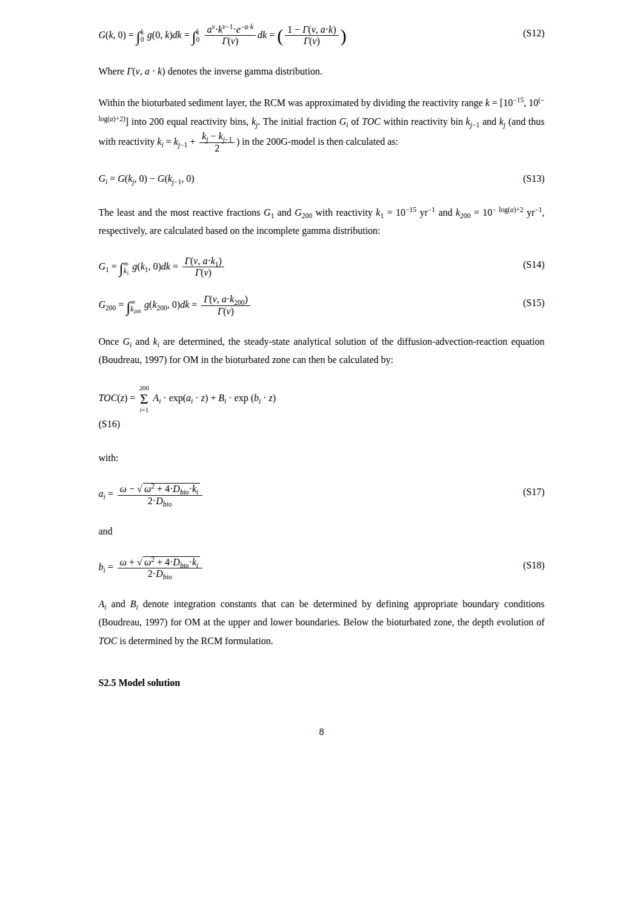G(k, 0) = ∫k 0 g(0, k)dk = ∫k 0 av·kv−1·e−a·k Γ(v) dk = (1 − Γ(v, a·k) Γ(v))
(S12)
Where Γ(v, a · k) denotes the inverse gamma distribution.
Within the bioturbated sediment layer, the RCM was approximated by dividing the reactivity range k = [10−15, 10(− log(a)+2)] into 200 equal reactivity bins, kj. The initial fraction Gi of TOC within reactivity bin kj−1 and kj (and thus with reactivity ki = kj−1 + kj − kj−12) in the 200G-model is then calculated as:
Gi = G(kj, 0) − G(kj−1, 0)
(S13)
The least and the most reactive fractions G1 and G200 with reactivity k1 = 10−15 yr−1 and k200 = 10− log(a)+2 yr−1, respectively, are calculated based on the incomplete gamma distribution:
G1 = ∫∞k1 g(k1, 0)dk = Γ(v, a·k1) Γ(v)
(S14)
G200 = ∫∞k200 g(k200, 0)dk = Γ(v, a·k200) Γ(v)
(S15)
Once Gi and ki are determined, the steady-state analytical solution of the diffusion-advection-reaction equation (Boudreau, 1997) for OM in the bioturbated zone can then be calculated by:
TOC(z) = 200 Σi=1 Ai · exp(ai · z) + Bi · exp (bi · z)
(S16)
with:
ai = ω − √ω2 + 4·Dbio·ki 2·Dbio
(S17)
and
bi = ω + √ω2 + 4·Dbio·ki 2·Dbio
(S18)
Ai and Bi denote integration constants that can be determined by defining appropriate boundary conditions (Boudreau, 1997) for OM at the upper and lower boundaries. Below the bioturbated zone, the depth evolution of TOC is determined by the RCM formulation.
S2.5 Model solution
8